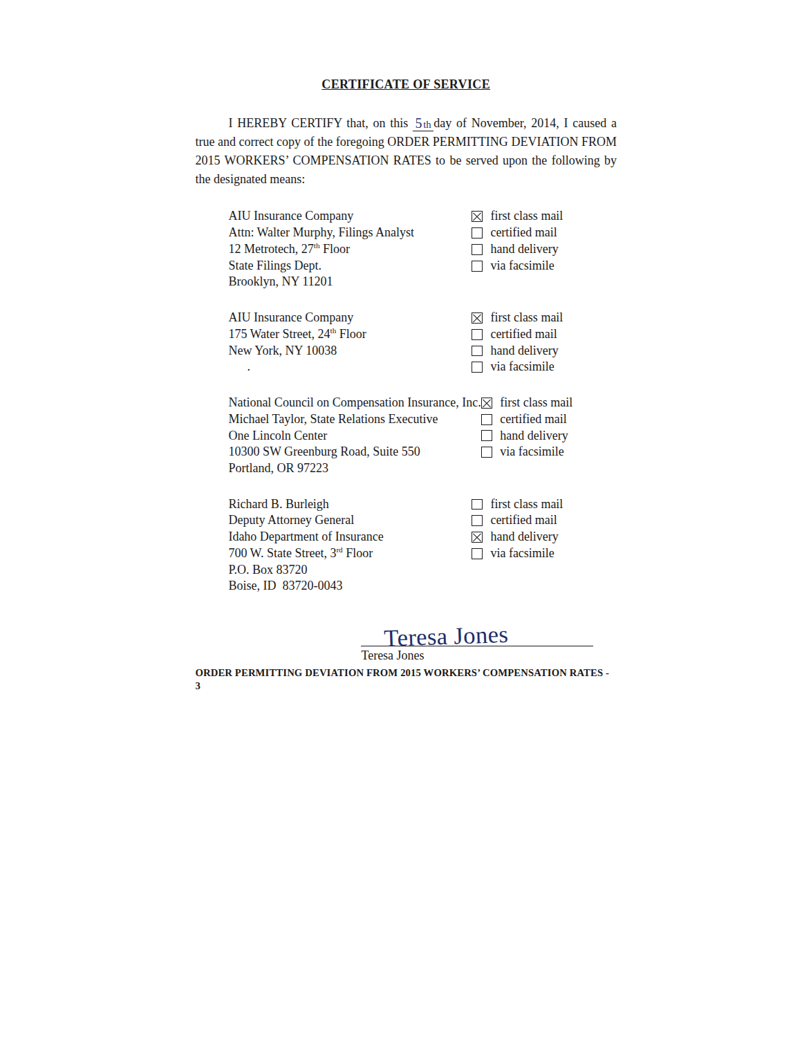CERTIFICATE OF SERVICE
I HEREBY CERTIFY that, on this 5 thday of November, 2014, I caused a true and correct copy of the foregoing ORDER PERMITTING DEVIATION FROM 2015 WORKERS’ COMPENSATION RATES to be served upon the following by the designated means:
AIU Insurance Company
Attn: Walter Murphy, Filings Analyst
12 Metrotech, 27th Floor
State Filings Dept.
Brooklyn, NY 11201
first class mail
certified mail
hand delivery
via facsimile
AIU Insurance Company
175 Water Street, 24th Floor
New York, NY 10038
.
first class mail
certified mail
hand delivery
via facsimile
National Council on Compensation Insurance, Inc.
Michael Taylor, State Relations Executive
One Lincoln Center
10300 SW Greenburg Road, Suite 550
Portland, OR 97223
first class mail
certified mail
hand delivery
via facsimile
Richard B. Burleigh
Deputy Attorney General
Idaho Department of Insurance
700 W. State Street, 3rd Floor
P.O. Box 83720
Boise, ID 83720-0043
first class mail
certified mail
hand delivery
via facsimile
Teresa Jones
Teresa Jones
ORDER PERMITTING DEVIATION FROM 2015 WORKERS’ COMPENSATION RATES - 3